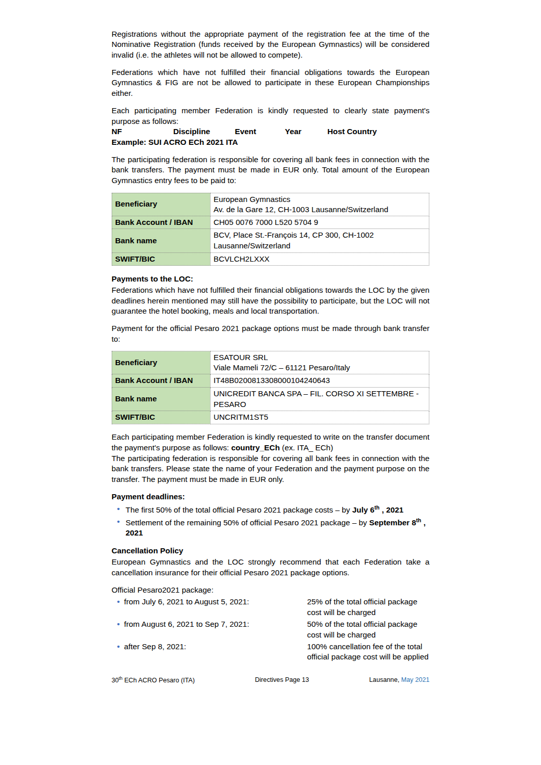Registrations without the appropriate payment of the registration fee at the time of the Nominative Registration (funds received by the European Gymnastics) will be considered invalid (i.e. the athletes will not be allowed to compete).
Federations which have not fulfilled their financial obligations towards the European Gymnastics & FIG are not be allowed to participate in these European Championships either.
Each participating member Federation is kindly requested to clearly state payment's purpose as follows:
NF Discipline Event Year Host Country
Example: SUI ACRO ECh 2021 ITA
The participating federation is responsible for covering all bank fees in connection with the bank transfers. The payment must be made in EUR only. Total amount of the European Gymnastics entry fees to be paid to:
| Beneficiary | European Gymnastics Av. de la Gare 12, CH-1003 Lausanne/Switzerland |
| Bank Account / IBAN | CH05 0076 7000 L520 5704 9 |
| Bank name | BCV, Place St.-François 14, CP 300, CH-1002 Lausanne/Switzerland |
| SWIFT/BIC | BCVLCH2LXXX |
Payments to the LOC:
Federations which have not fulfilled their financial obligations towards the LOC by the given deadlines herein mentioned may still have the possibility to participate, but the LOC will not guarantee the hotel booking, meals and local transportation.
Payment for the official Pesaro 2021 package options must be made through bank transfer to:
| Beneficiary | ESATOUR SRL Viale Mameli 72/C – 61121 Pesaro/Italy |
| Bank Account / IBAN | IT48B0200813308000104240643 |
| Bank name | UNICREDIT BANCA SPA – FIL. CORSO XI SETTEMBRE - PESARO |
| SWIFT/BIC | UNCRITM1ST5 |
Each participating member Federation is kindly requested to write on the transfer document the payment's purpose as follows: country_ECh (ex. ITA_ ECh)
The participating federation is responsible for covering all bank fees in connection with the bank transfers. Please state the name of your Federation and the payment purpose on the transfer. The payment must be made in EUR only.
Payment deadlines:
The first 50% of the total official Pesaro 2021 package costs – by July 6th , 2021
Settlement of the remaining 50% of official Pesaro 2021 package – by September 8th , 2021
Cancellation Policy
European Gymnastics and the LOC strongly recommend that each Federation take a cancellation insurance for their official Pesaro 2021 package options.
Official Pesaro2021 package:
from July 6, 2021 to August 5, 2021: 25% of the total official package cost will be charged
from August 6, 2021 to Sep 7, 2021: 50% of the total official package cost will be charged
after Sep 8, 2021: 100% cancellation fee of the total official package cost will be applied
30th ECh ACRO Pesaro (ITA)
Directives Page 13
Lausanne, May 2021